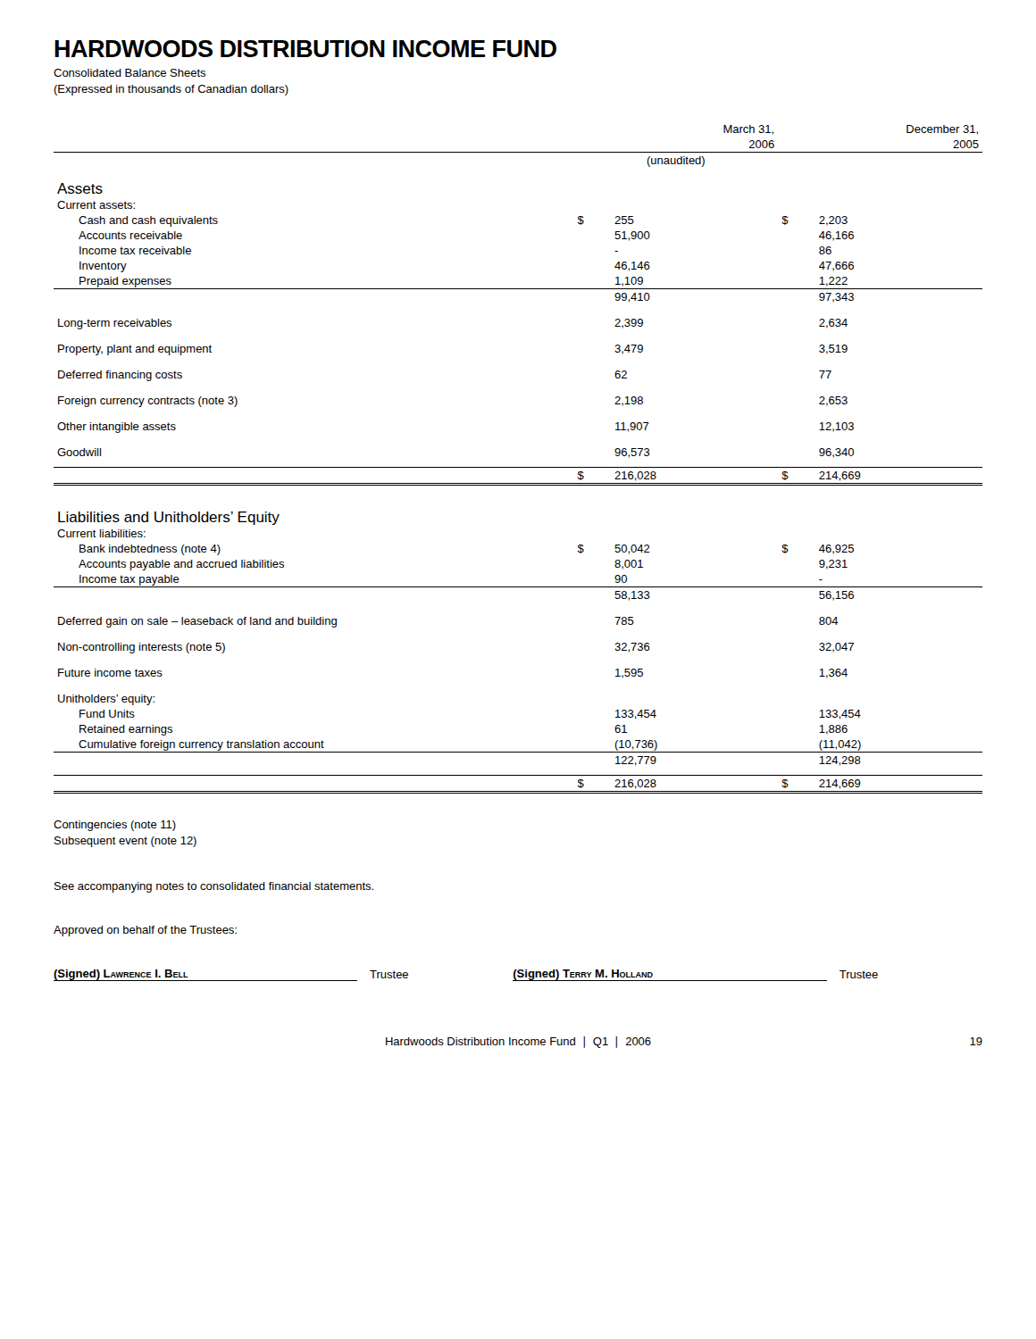HARDWOODS DISTRIBUTION INCOME FUND
Consolidated Balance Sheets
(Expressed in thousands of Canadian dollars)
| | March 31, | December 31, |
| | 2006 | 2005 |
| | (unaudited) | |
| Assets | |
| Current assets: | |
| Cash and cash equivalents | $ | 255 | $ | 2,203 |
| Accounts receivable | | 51,900 | | 46,166 |
| Income tax receivable | | - | | 86 |
| Inventory | | 46,146 | | 47,666 |
| Prepaid expenses | | 1,109 | | 1,222 |
| | | 99,410 | | 97,343 |
| Long-term receivables | | 2,399 | | 2,634 |
| Property, plant and equipment | | 3,479 | | 3,519 |
| Deferred financing costs | | 62 | | 77 |
| Foreign currency contracts (note 3) | | 2,198 | | 2,653 |
| Other intangible assets | | 11,907 | | 12,103 |
| Goodwill | | 96,573 | | 96,340 |
| | $ | 216,028 | $ | 214,669 |
| Liabilities and Unitholders’ Equity | |
| Current liabilities: | |
| Bank indebtedness (note 4) | $ | 50,042 | $ | 46,925 |
| Accounts payable and accrued liabilities | | 8,001 | | 9,231 |
| Income tax payable | | 90 | | - |
| | | 58,133 | | 56,156 |
| Deferred gain on sale – leaseback of land and building | | 785 | | 804 |
| Non-controlling interests (note 5) | | 32,736 | | 32,047 |
| Future income taxes | | 1,595 | | 1,364 |
| Unitholders’ equity: | |
| Fund Units | | 133,454 | | 133,454 |
| Retained earnings | | 61 | | 1,886 |
| Cumulative foreign currency translation account | | (10,736) | | (11,042) |
| | | 122,779 | | 124,298 |
| | $ | 216,028 | $ | 214,669 |
Contingencies (note 11)
Subsequent event (note 12)
See accompanying notes to consolidated financial statements.
Approved on behalf of the Trustees:
| (Signed) Lawrence I. Bell | Trustee | (Signed) Terry M. Holland | Trustee | |
Hardwoods Distribution Income Fund∣Q1∣2006 19